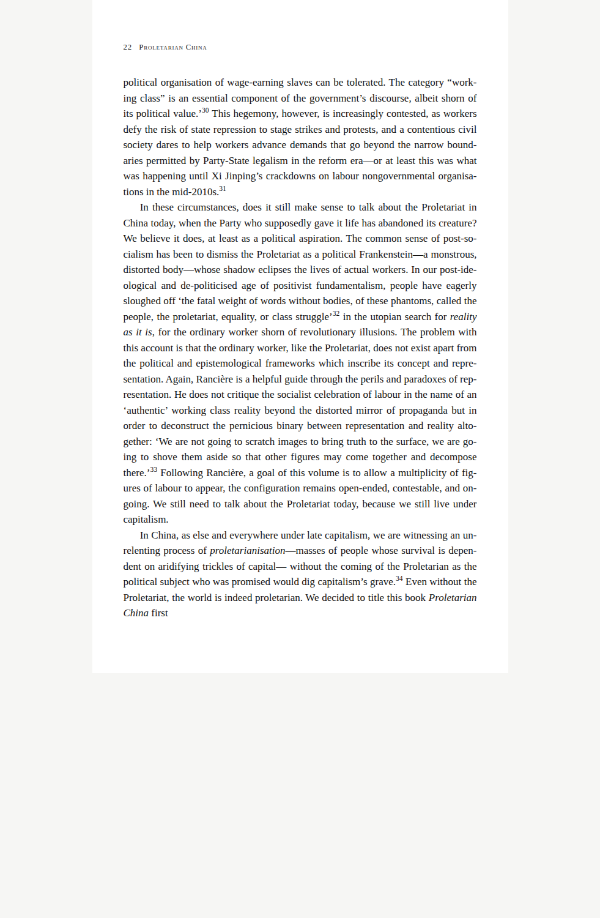22 Proletarian China
political organisation of wage-earning slaves can be tolerated. The category “working class” is an essential component of the government’s discourse, albeit shorn of its political value.’30 This hegemony, however, is increasingly contested, as workers defy the risk of state repression to stage strikes and protests, and a contentious civil society dares to help workers advance demands that go beyond the narrow boundaries permitted by Party-State legalism in the reform era—or at least this was what was happening until Xi Jinping’s crackdowns on labour nongovernmental organisations in the mid-2010s.31
In these circumstances, does it still make sense to talk about the Proletariat in China today, when the Party who supposedly gave it life has abandoned its creature? We believe it does, at least as a political aspiration. The common sense of post-socialism has been to dismiss the Proletariat as a political Frankenstein—a monstrous, distorted body—whose shadow eclipses the lives of actual workers. In our post-ideological and de-politicised age of positivist fundamentalism, people have eagerly sloughed off ‘the fatal weight of words without bodies, of these phantoms, called the people, the proletariat, equality, or class struggle’32 in the utopian search for reality as it is, for the ordinary worker shorn of revolutionary illusions. The problem with this account is that the ordinary worker, like the Proletariat, does not exist apart from the political and epistemological frameworks which inscribe its concept and representation. Again, Rancière is a helpful guide through the perils and paradoxes of representation. He does not critique the socialist celebration of labour in the name of an ‘authentic’ working class reality beyond the distorted mirror of propaganda but in order to deconstruct the pernicious binary between representation and reality altogether: ‘We are not going to scratch images to bring truth to the surface, we are going to shove them aside so that other figures may come together and decompose there.’33 Following Rancière, a goal of this volume is to allow a multiplicity of figures of labour to appear, the configuration remains open-ended, contestable, and ongoing. We still need to talk about the Proletariat today, because we still live under capitalism.
In China, as else and everywhere under late capitalism, we are witnessing an unrelenting process of proletarianisation—masses of people whose survival is dependent on aridifying trickles of capital— without the coming of the Proletarian as the political subject who was promised would dig capitalism’s grave.34 Even without the Proletariat, the world is indeed proletarian. We decided to title this book Proletarian China first